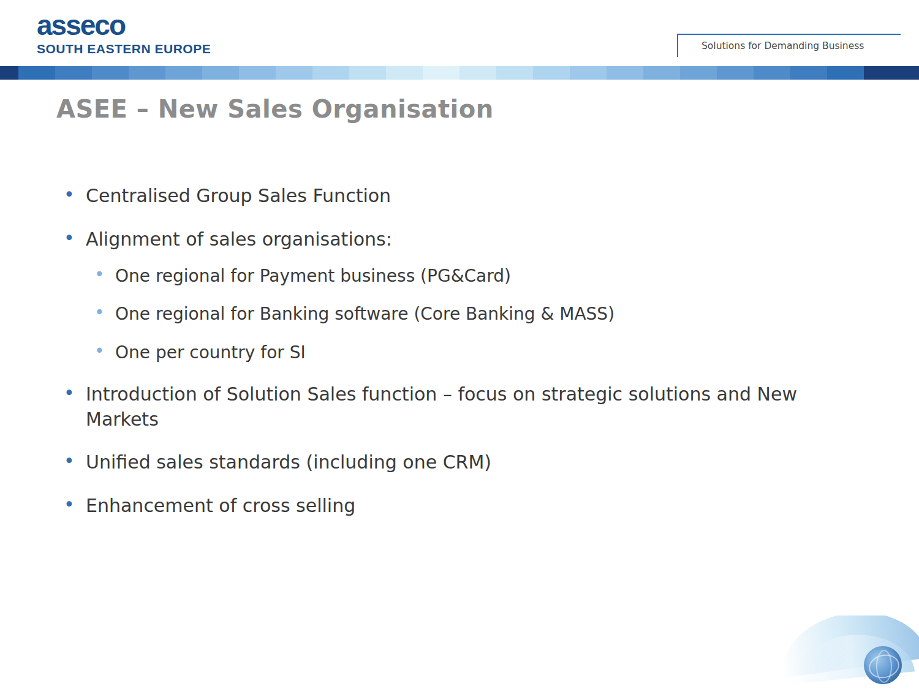asseco
SOUTH EASTERN EUROPE
Solutions for Demanding Business
ASEE – New Sales Organisation
Centralised Group Sales Function
Alignment of sales organisations:
One regional for Payment business (PG&Card)
One regional for Banking software (Core Banking & MASS)
One per country for SI
Introduction of Solution Sales function – focus on strategic solutions and New Markets
Unified sales standards (including one CRM)
Enhancement of cross selling